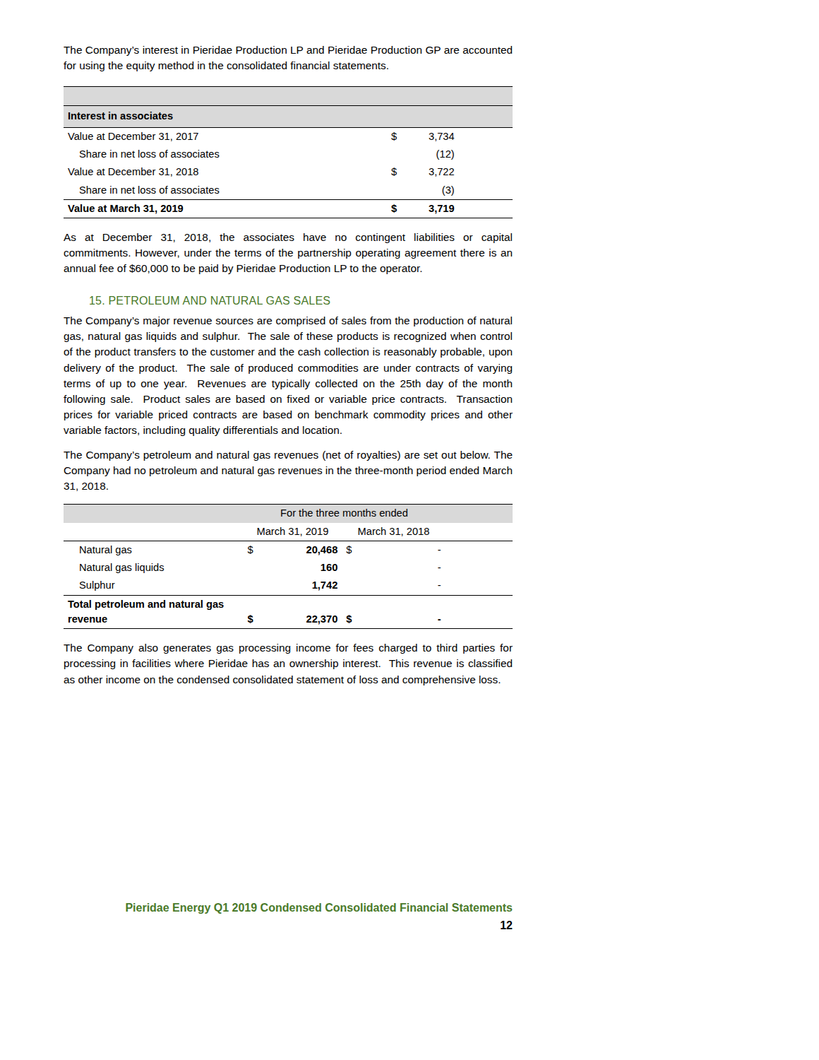The Company’s interest in Pieridae Production LP and Pieridae Production GP are accounted for using the equity method in the consolidated financial statements.
| Interest in associates | | | | |
| Value at December 31, 2017 | | $ | 3,734 | |
| Share in net loss of associates | | | (12) | |
| Value at December 31, 2018 | | $ | 3,722 | |
| Share in net loss of associates | | | (3) | |
| Value at March 31, 2019 | | $ | 3,719 | |
As at December 31, 2018, the associates have no contingent liabilities or capital commitments. However, under the terms of the partnership operating agreement there is an annual fee of $60,000 to be paid by Pieridae Production LP to the operator.
15. PETROLEUM AND NATURAL GAS SALES
The Company’s major revenue sources are comprised of sales from the production of natural gas, natural gas liquids and sulphur. The sale of these products is recognized when control of the product transfers to the customer and the cash collection is reasonably probable, upon delivery of the product. The sale of produced commodities are under contracts of varying terms of up to one year. Revenues are typically collected on the 25th day of the month following sale. Product sales are based on fixed or variable price contracts. Transaction prices for variable priced contracts are based on benchmark commodity prices and other variable factors, including quality differentials and location.
The Company’s petroleum and natural gas revenues (net of royalties) are set out below. The Company had no petroleum and natural gas revenues in the three-month period ended March 31, 2018.
| | For the three months ended | |
| | March 31, 2019 | March 31, 2018 | |
| Natural gas | $ | 20,468 | $ | - | |
| Natural gas liquids | | 160 | | - | |
| Sulphur | | 1,742 | | - | |
| Total petroleum and natural gas revenue | $ | 22,370 | $ | - | |
The Company also generates gas processing income for fees charged to third parties for processing in facilities where Pieridae has an ownership interest. This revenue is classified as other income on the condensed consolidated statement of loss and comprehensive loss.
Pieridae Energy Q1 2019 Condensed Consolidated Financial Statements
12